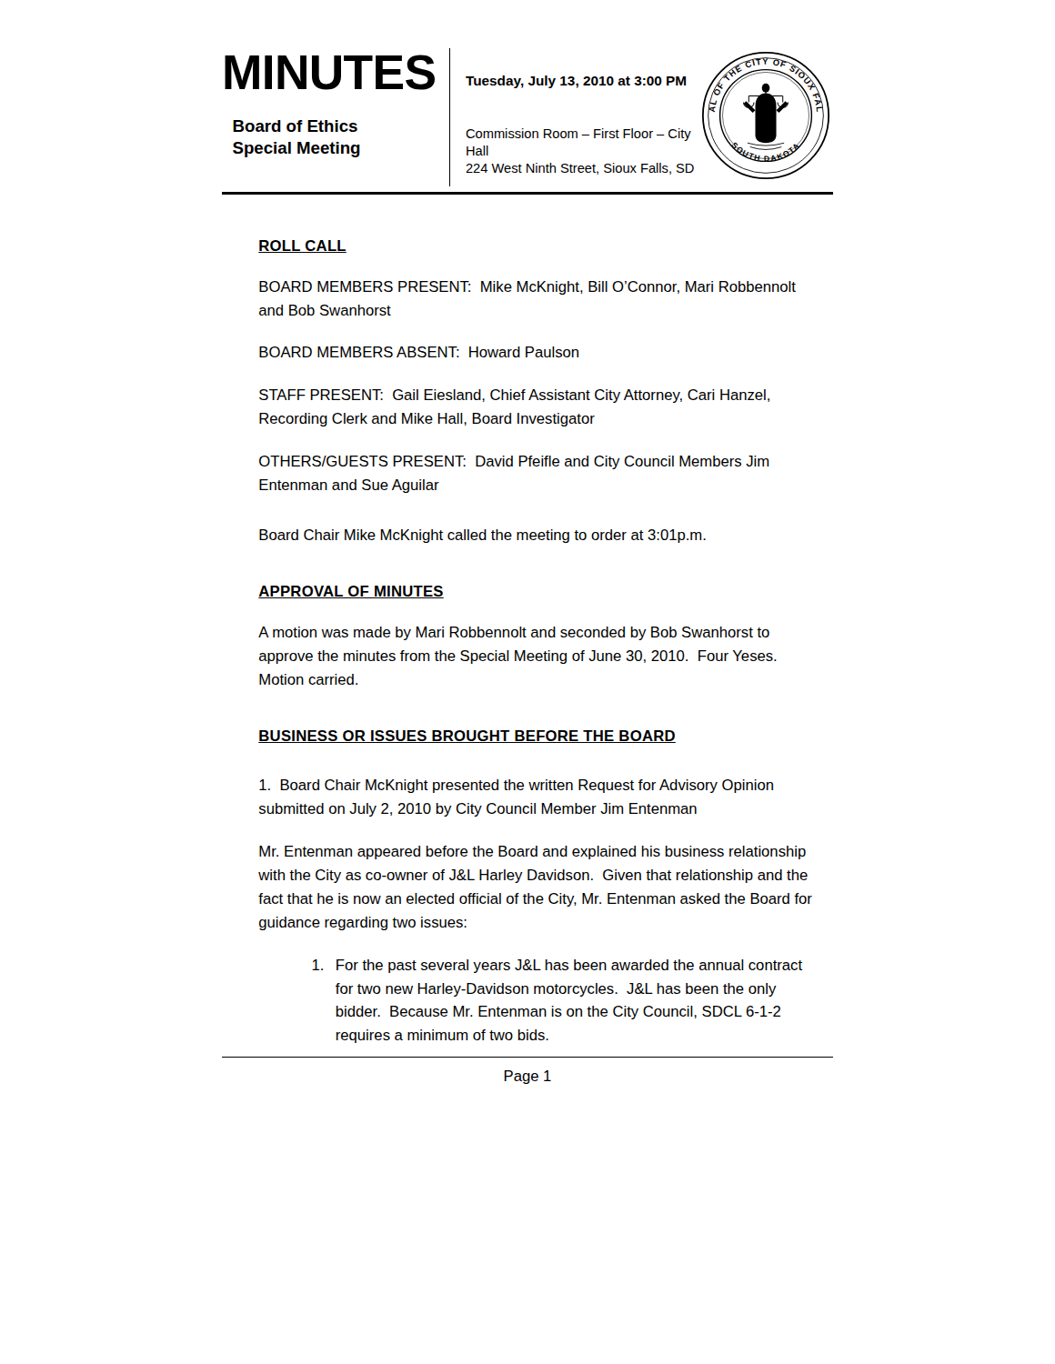MINUTES
Board of Ethics
Special Meeting
Tuesday, July 13, 2010 at 3:00 PM
Commission Room – First Floor – City Hall
224 West Ninth Street, Sioux Falls, SD
SEAL OF THE CITY OF SIOUX FALLS SOUTH DAKOTA
ROLL CALL
BOARD MEMBERS PRESENT: Mike McKnight, Bill O’Connor, Mari Robbennolt and Bob Swanhorst
BOARD MEMBERS ABSENT: Howard Paulson
STAFF PRESENT: Gail Eiesland, Chief Assistant City Attorney, Cari Hanzel, Recording Clerk and Mike Hall, Board Investigator
OTHERS/GUESTS PRESENT: David Pfeifle and City Council Members Jim Entenman and Sue Aguilar
Board Chair Mike McKnight called the meeting to order at 3:01p.m.
APPROVAL OF MINUTES
A motion was made by Mari Robbennolt and seconded by Bob Swanhorst to approve the minutes from the Special Meeting of June 30, 2010. Four Yeses. Motion carried.
BUSINESS OR ISSUES BROUGHT BEFORE THE BOARD
1. Board Chair McKnight presented the written Request for Advisory Opinion submitted on July 2, 2010 by City Council Member Jim Entenman
Mr. Entenman appeared before the Board and explained his business relationship with the City as co-owner of J&L Harley Davidson. Given that relationship and the fact that he is now an elected official of the City, Mr. Entenman asked the Board for guidance regarding two issues:
For the past several years J&L has been awarded the annual contract for two new Harley-Davidson motorcycles. J&L has been the only bidder. Because Mr. Entenman is on the City Council, SDCL 6-1-2 requires a minimum of two bids.
Page 1